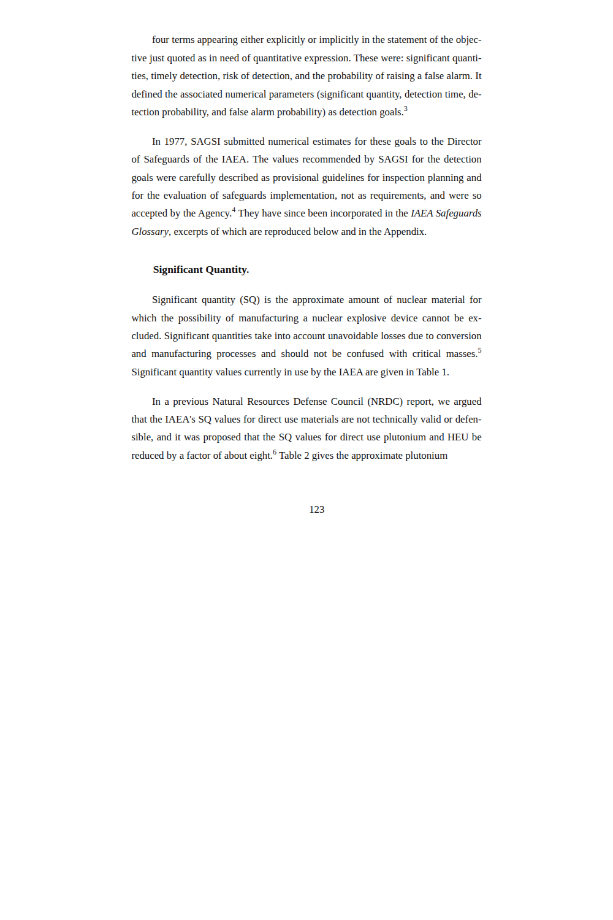four terms appearing either explicitly or implicitly in the statement of the objective just quoted as in need of quantitative expression. These were: significant quantities, timely detection, risk of detection, and the probability of raising a false alarm. It defined the associated numerical parameters (significant quantity, detection time, detection probability, and false alarm probability) as detection goals.3
In 1977, SAGSI submitted numerical estimates for these goals to the Director of Safeguards of the IAEA. The values recommended by SAGSI for the detection goals were carefully described as provisional guidelines for inspection planning and for the evaluation of safeguards implementation, not as requirements, and were so accepted by the Agency.4 They have since been incorporated in the IAEA Safeguards Glossary, excerpts of which are reproduced below and in the Appendix.
Significant Quantity.
Significant quantity (SQ) is the approximate amount of nuclear material for which the possibility of manufacturing a nuclear explosive device cannot be excluded. Significant quantities take into account unavoidable losses due to conversion and manufacturing processes and should not be confused with critical masses.5 Significant quantity values currently in use by the IAEA are given in Table 1.
In a previous Natural Resources Defense Council (NRDC) report, we argued that the IAEA's SQ values for direct use materials are not technically valid or defensible, and it was proposed that the SQ values for direct use plutonium and HEU be reduced by a factor of about eight.6 Table 2 gives the approximate plutonium
123